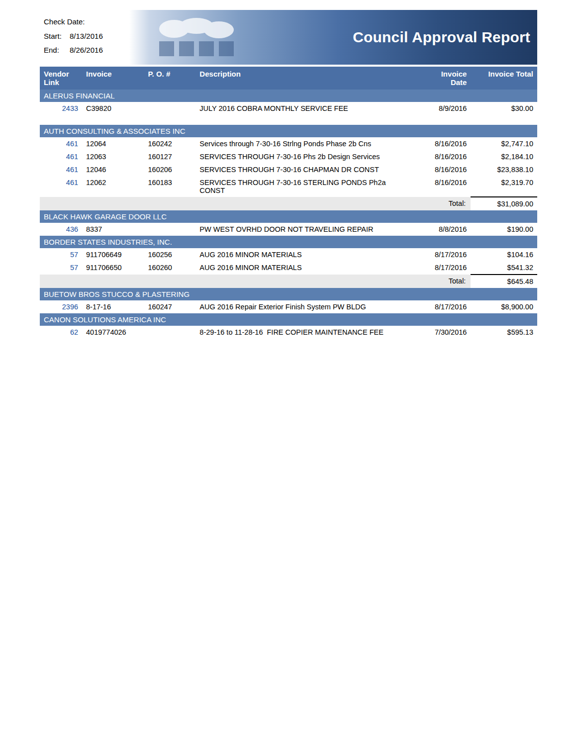Check Date:
Start: 8/13/2016
End: 8/26/2016
Council Approval Report
| Vendor Link | Invoice | P. O. # | Description | Invoice Date | Invoice Total |
| --- | --- | --- | --- | --- | --- |
| ALERUS FINANCIAL |
| 2433 | C39820 | | JULY 2016 COBRA MONTHLY SERVICE FEE | 8/9/2016 | $30.00 |
| AUTH CONSULTING & ASSOCIATES INC |
| 461 | 12064 | 160242 | Services through 7-30-16 Strlng Ponds Phase 2b Cns | 8/16/2016 | $2,747.10 |
| 461 | 12063 | 160127 | SERVICES THROUGH 7-30-16 Phs 2b Design Services | 8/16/2016 | $2,184.10 |
| 461 | 12046 | 160206 | SERVICES THROUGH 7-30-16 CHAPMAN DR CONST | 8/16/2016 | $23,838.10 |
| 461 | 12062 | 160183 | SERVICES THROUGH 7-30-16 STERLING PONDS Ph2a CONST | 8/16/2016 | $2,319.70 |
| | | | | Total: | $31,089.00 |
| BLACK HAWK GARAGE DOOR LLC |
| 436 | 8337 | | PW WEST OVRHD DOOR NOT TRAVELING REPAIR | 8/8/2016 | $190.00 |
| BORDER STATES INDUSTRIES, INC. |
| 57 | 911706649 | 160256 | AUG 2016 MINOR MATERIALS | 8/17/2016 | $104.16 |
| 57 | 911706650 | 160260 | AUG 2016 MINOR MATERIALS | 8/17/2016 | $541.32 |
| | | | | Total: | $645.48 |
| BUETOW BROS STUCCO & PLASTERING |
| 2396 | 8-17-16 | 160247 | AUG 2016 Repair Exterior Finish System PW BLDG | 8/17/2016 | $8,900.00 |
| CANON SOLUTIONS AMERICA INC |
| 62 | 4019774026 | | 8-29-16 to 11-28-16 FIRE COPIER MAINTENANCE FEE | 7/30/2016 | $595.13 |